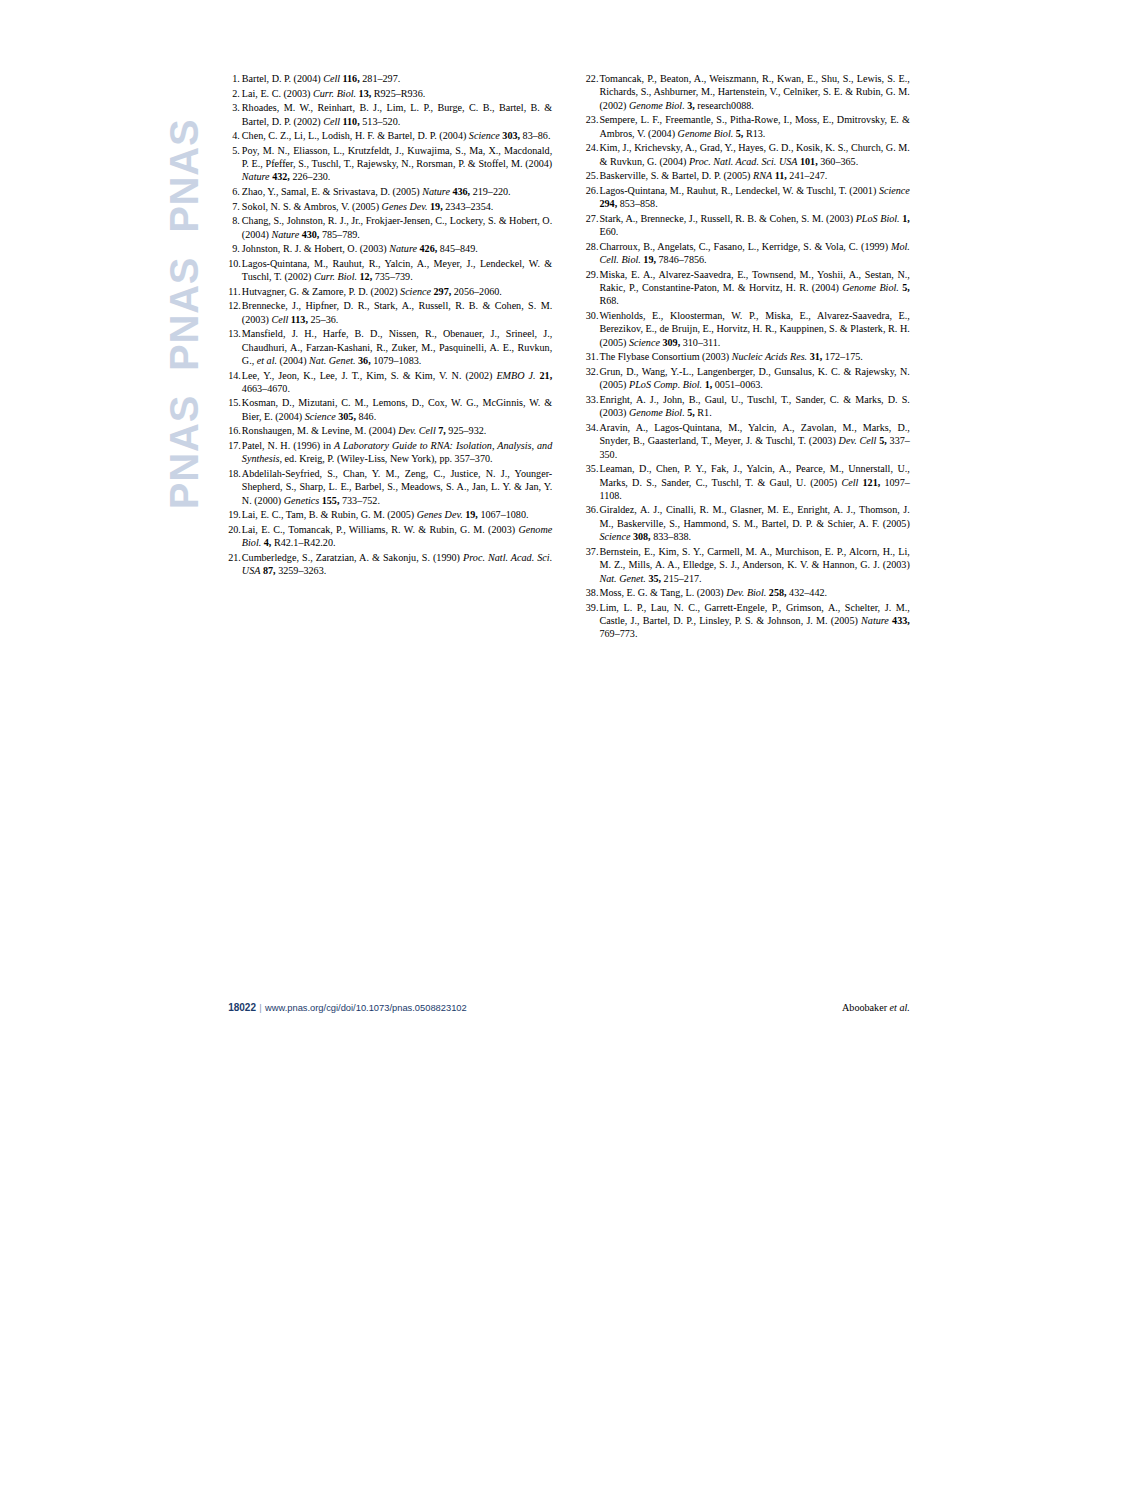PNAS PNAS PNAS
1. Bartel, D. P. (2004) Cell 116, 281–297.
2. Lai, E. C. (2003) Curr. Biol. 13, R925–R936.
3. Rhoades, M. W., Reinhart, B. J., Lim, L. P., Burge, C. B., Bartel, B. & Bartel, D. P. (2002) Cell 110, 513–520.
4. Chen, C. Z., Li, L., Lodish, H. F. & Bartel, D. P. (2004) Science 303, 83–86.
5. Poy, M. N., Eliasson, L., Krutzfeldt, J., Kuwajima, S., Ma, X., Macdonald, P. E., Pfeffer, S., Tuschl, T., Rajewsky, N., Rorsman, P. & Stoffel, M. (2004) Nature 432, 226–230.
6. Zhao, Y., Samal, E. & Srivastava, D. (2005) Nature 436, 219–220.
7. Sokol, N. S. & Ambros, V. (2005) Genes Dev. 19, 2343–2354.
8. Chang, S., Johnston, R. J., Jr., Frokjaer-Jensen, C., Lockery, S. & Hobert, O. (2004) Nature 430, 785–789.
9. Johnston, R. J. & Hobert, O. (2003) Nature 426, 845–849.
10. Lagos-Quintana, M., Rauhut, R., Yalcin, A., Meyer, J., Lendeckel, W. & Tuschl, T. (2002) Curr. Biol. 12, 735–739.
11. Hutvagner, G. & Zamore, P. D. (2002) Science 297, 2056–2060.
12. Brennecke, J., Hipfner, D. R., Stark, A., Russell, R. B. & Cohen, S. M. (2003) Cell 113, 25–36.
13. Mansfield, J. H., Harfe, B. D., Nissen, R., Obenauer, J., Srineel, J., Chaudhuri, A., Farzan-Kashani, R., Zuker, M., Pasquinelli, A. E., Ruvkun, G., et al. (2004) Nat. Genet. 36, 1079–1083.
14. Lee, Y., Jeon, K., Lee, J. T., Kim, S. & Kim, V. N. (2002) EMBO J. 21, 4663–4670.
15. Kosman, D., Mizutani, C. M., Lemons, D., Cox, W. G., McGinnis, W. & Bier, E. (2004) Science 305, 846.
16. Ronshaugen, M. & Levine, M. (2004) Dev. Cell 7, 925–932.
17. Patel, N. H. (1996) in A Laboratory Guide to RNA: Isolation, Analysis, and Synthesis, ed. Kreig, P. (Wiley-Liss, New York), pp. 357–370.
18. Abdelilah-Seyfried, S., Chan, Y. M., Zeng, C., Justice, N. J., Younger-Shepherd, S., Sharp, L. E., Barbel, S., Meadows, S. A., Jan, L. Y. & Jan, Y. N. (2000) Genetics 155, 733–752.
19. Lai, E. C., Tam, B. & Rubin, G. M. (2005) Genes Dev. 19, 1067–1080.
20. Lai, E. C., Tomancak, P., Williams, R. W. & Rubin, G. M. (2003) Genome Biol. 4, R42.1–R42.20.
21. Cumberledge, S., Zaratzian, A. & Sakonju, S. (1990) Proc. Natl. Acad. Sci. USA 87, 3259–3263.
22. Tomancak, P., Beaton, A., Weiszmann, R., Kwan, E., Shu, S., Lewis, S. E., Richards, S., Ashburner, M., Hartenstein, V., Celniker, S. E. & Rubin, G. M. (2002) Genome Biol. 3, research0088.
23. Sempere, L. F., Freemantle, S., Pitha-Rowe, I., Moss, E., Dmitrovsky, E. & Ambros, V. (2004) Genome Biol. 5, R13.
24. Kim, J., Krichevsky, A., Grad, Y., Hayes, G. D., Kosik, K. S., Church, G. M. & Ruvkun, G. (2004) Proc. Natl. Acad. Sci. USA 101, 360–365.
25. Baskerville, S. & Bartel, D. P. (2005) RNA 11, 241–247.
26. Lagos-Quintana, M., Rauhut, R., Lendeckel, W. & Tuschl, T. (2001) Science 294, 853–858.
27. Stark, A., Brennecke, J., Russell, R. B. & Cohen, S. M. (2003) PLoS Biol. 1, E60.
28. Charroux, B., Angelats, C., Fasano, L., Kerridge, S. & Vola, C. (1999) Mol. Cell. Biol. 19, 7846–7856.
29. Miska, E. A., Alvarez-Saavedra, E., Townsend, M., Yoshii, A., Sestan, N., Rakic, P., Constantine-Paton, M. & Horvitz, H. R. (2004) Genome Biol. 5, R68.
30. Wienholds, E., Kloosterman, W. P., Miska, E., Alvarez-Saavedra, E., Berezikov, E., de Bruijn, E., Horvitz, H. R., Kauppinen, S. & Plasterk, R. H. (2005) Science 309, 310–311.
31. The Flybase Consortium (2003) Nucleic Acids Res. 31, 172–175.
32. Grun, D., Wang, Y.-L., Langenberger, D., Gunsalus, K. C. & Rajewsky, N. (2005) PLoS Comp. Biol. 1, 0051–0063.
33. Enright, A. J., John, B., Gaul, U., Tuschl, T., Sander, C. & Marks, D. S. (2003) Genome Biol. 5, R1.
34. Aravin, A., Lagos-Quintana, M., Yalcin, A., Zavolan, M., Marks, D., Snyder, B., Gaasterland, T., Meyer, J. & Tuschl, T. (2003) Dev. Cell 5, 337–350.
35. Leaman, D., Chen, P. Y., Fak, J., Yalcin, A., Pearce, M., Unnerstall, U., Marks, D. S., Sander, C., Tuschl, T. & Gaul, U. (2005) Cell 121, 1097–1108.
36. Giraldez, A. J., Cinalli, R. M., Glasner, M. E., Enright, A. J., Thomson, J. M., Baskerville, S., Hammond, S. M., Bartel, D. P. & Schier, A. F. (2005) Science 308, 833–838.
37. Bernstein, E., Kim, S. Y., Carmell, M. A., Murchison, E. P., Alcorn, H., Li, M. Z., Mills, A. A., Elledge, S. J., Anderson, K. V. & Hannon, G. J. (2003) Nat. Genet. 35, 215–217.
38. Moss, E. G. & Tang, L. (2003) Dev. Biol. 258, 432–442.
39. Lim, L. P., Lau, N. C., Garrett-Engele, P., Grimson, A., Schelter, J. M., Castle, J., Bartel, D. P., Linsley, P. S. & Johnson, J. M. (2005) Nature 433, 769–773.
18022|www.pnas.org/cgi/doi/10.1073/pnas.0508823102
Aboobaker et al.